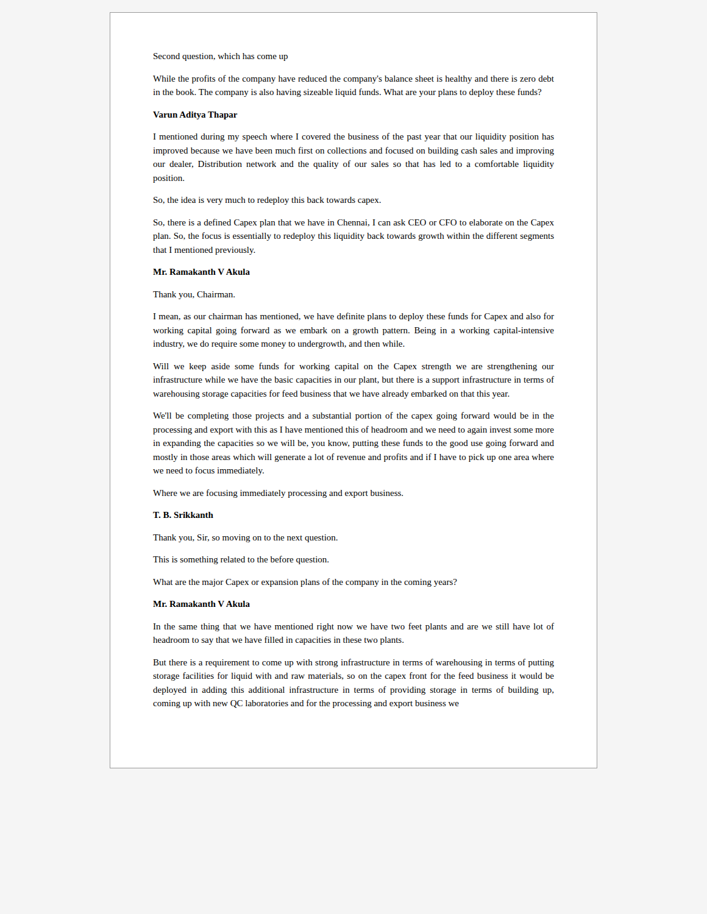Second question, which has come up
While the profits of the company have reduced the company's balance sheet is healthy and there is zero debt in the book. The company is also having sizeable liquid funds. What are your plans to deploy these funds?
Varun Aditya Thapar
I mentioned during my speech where I covered the business of the past year that our liquidity position has improved because we have been much first on collections and focused on building cash sales and improving our dealer, Distribution network and the quality of our sales so that has led to a comfortable liquidity position.
So, the idea is very much to redeploy this back towards capex.
So, there is a defined Capex plan that we have in Chennai, I can ask CEO or CFO to elaborate on the Capex plan. So, the focus is essentially to redeploy this liquidity back towards growth within the different segments that I mentioned previously.
Mr. Ramakanth V Akula
Thank you, Chairman.
I mean, as our chairman has mentioned, we have definite plans to deploy these funds for Capex and also for working capital going forward as we embark on a growth pattern. Being in a working capital-intensive industry, we do require some money to undergrowth, and then while.
Will we keep aside some funds for working capital on the Capex strength we are strengthening our infrastructure while we have the basic capacities in our plant, but there is a support infrastructure in terms of warehousing storage capacities for feed business that we have already embarked on that this year.
We'll be completing those projects and a substantial portion of the capex going forward would be in the processing and export with this as I have mentioned this of headroom and we need to again invest some more in expanding the capacities so we will be, you know, putting these funds to the good use going forward and mostly in those areas which will generate a lot of revenue and profits and if I have to pick up one area where we need to focus immediately.
Where we are focusing immediately processing and export business.
T. B. Srikkanth
Thank you, Sir, so moving on to the next question.
This is something related to the before question.
What are the major Capex or expansion plans of the company in the coming years?
Mr. Ramakanth V Akula
In the same thing that we have mentioned right now we have two feet plants and are we still have lot of headroom to say that we have filled in capacities in these two plants.
But there is a requirement to come up with strong infrastructure in terms of warehousing in terms of putting storage facilities for liquid with and raw materials, so on the capex front for the feed business it would be deployed in adding this additional infrastructure in terms of providing storage in terms of building up, coming up with new QC laboratories and for the processing and export business we